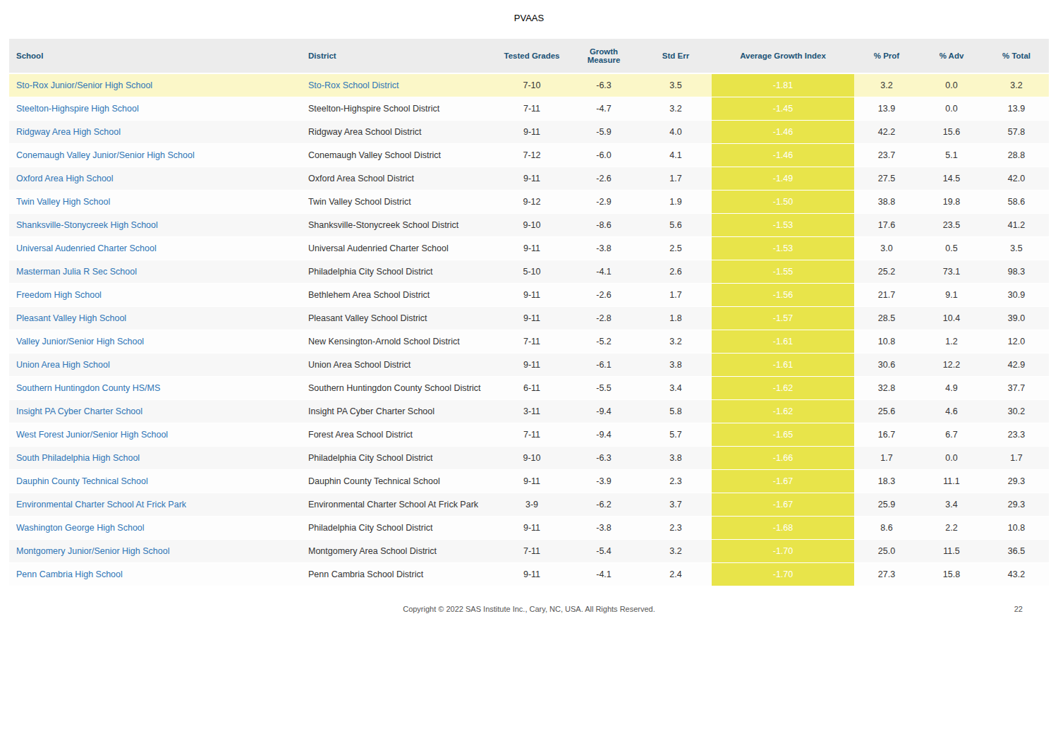PVAAS
| School | District | Tested Grades | Growth Measure | Std Err | Average Growth Index | % Prof | % Adv | % Total |
| --- | --- | --- | --- | --- | --- | --- | --- | --- |
| Sto-Rox Junior/Senior High School | Sto-Rox School District | 7-10 | -6.3 | 3.5 | -1.81 | 3.2 | 0.0 | 3.2 |
| Steelton-Highspire High School | Steelton-Highspire School District | 7-11 | -4.7 | 3.2 | -1.45 | 13.9 | 0.0 | 13.9 |
| Ridgway Area High School | Ridgway Area School District | 9-11 | -5.9 | 4.0 | -1.46 | 42.2 | 15.6 | 57.8 |
| Conemaugh Valley Junior/Senior High School | Conemaugh Valley School District | 7-12 | -6.0 | 4.1 | -1.46 | 23.7 | 5.1 | 28.8 |
| Oxford Area High School | Oxford Area School District | 9-11 | -2.6 | 1.7 | -1.49 | 27.5 | 14.5 | 42.0 |
| Twin Valley High School | Twin Valley School District | 9-12 | -2.9 | 1.9 | -1.50 | 38.8 | 19.8 | 58.6 |
| Shanksville-Stonycreek High School | Shanksville-Stonycreek School District | 9-10 | -8.6 | 5.6 | -1.53 | 17.6 | 23.5 | 41.2 |
| Universal Audenried Charter School | Universal Audenried Charter School | 9-11 | -3.8 | 2.5 | -1.53 | 3.0 | 0.5 | 3.5 |
| Masterman Julia R Sec School | Philadelphia City School District | 5-10 | -4.1 | 2.6 | -1.55 | 25.2 | 73.1 | 98.3 |
| Freedom High School | Bethlehem Area School District | 9-11 | -2.6 | 1.7 | -1.56 | 21.7 | 9.1 | 30.9 |
| Pleasant Valley High School | Pleasant Valley School District | 9-11 | -2.8 | 1.8 | -1.57 | 28.5 | 10.4 | 39.0 |
| Valley Junior/Senior High School | New Kensington-Arnold School District | 7-11 | -5.2 | 3.2 | -1.61 | 10.8 | 1.2 | 12.0 |
| Union Area High School | Union Area School District | 9-11 | -6.1 | 3.8 | -1.61 | 30.6 | 12.2 | 42.9 |
| Southern Huntingdon County HS/MS | Southern Huntingdon County School District | 6-11 | -5.5 | 3.4 | -1.62 | 32.8 | 4.9 | 37.7 |
| Insight PA Cyber Charter School | Insight PA Cyber Charter School | 3-11 | -9.4 | 5.8 | -1.62 | 25.6 | 4.6 | 30.2 |
| West Forest Junior/Senior High School | Forest Area School District | 7-11 | -9.4 | 5.7 | -1.65 | 16.7 | 6.7 | 23.3 |
| South Philadelphia High School | Philadelphia City School District | 9-10 | -6.3 | 3.8 | -1.66 | 1.7 | 0.0 | 1.7 |
| Dauphin County Technical School | Dauphin County Technical School | 9-11 | -3.9 | 2.3 | -1.67 | 18.3 | 11.1 | 29.3 |
| Environmental Charter School At Frick Park | Environmental Charter School At Frick Park | 3-9 | -6.2 | 3.7 | -1.67 | 25.9 | 3.4 | 29.3 |
| Washington George High School | Philadelphia City School District | 9-11 | -3.8 | 2.3 | -1.68 | 8.6 | 2.2 | 10.8 |
| Montgomery Junior/Senior High School | Montgomery Area School District | 7-11 | -5.4 | 3.2 | -1.70 | 25.0 | 11.5 | 36.5 |
| Penn Cambria High School | Penn Cambria School District | 9-11 | -4.1 | 2.4 | -1.70 | 27.3 | 15.8 | 43.2 |
Copyright © 2022 SAS Institute Inc., Cary, NC, USA. All Rights Reserved. 22